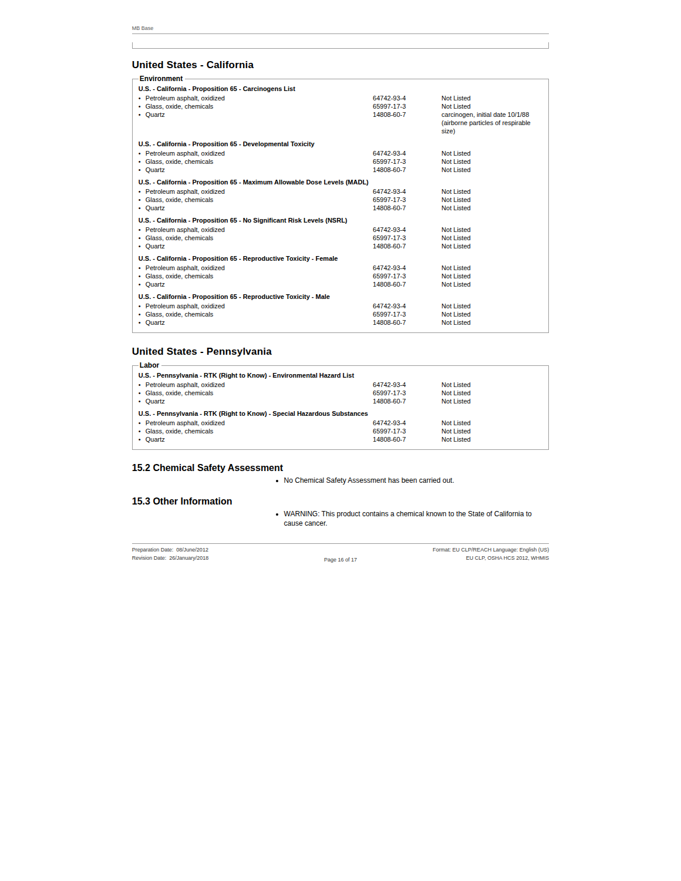MB Base
United States - California
Environment
| U.S. - California - Proposition 65 - Carcinogens List |
| • Petroleum asphalt, oxidized | 64742-93-4 | Not Listed |
| • Glass, oxide, chemicals | 65997-17-3 | Not Listed |
| • Quartz | 14808-60-7 | carcinogen, initial date 10/1/88 (airborne particles of respirable size) |
| U.S. - California - Proposition 65 - Developmental Toxicity |
| • Petroleum asphalt, oxidized | 64742-93-4 | Not Listed |
| • Glass, oxide, chemicals | 65997-17-3 | Not Listed |
| • Quartz | 14808-60-7 | Not Listed |
| U.S. - California - Proposition 65 - Maximum Allowable Dose Levels (MADL) |
| • Petroleum asphalt, oxidized | 64742-93-4 | Not Listed |
| • Glass, oxide, chemicals | 65997-17-3 | Not Listed |
| • Quartz | 14808-60-7 | Not Listed |
| U.S. - California - Proposition 65 - No Significant Risk Levels (NSRL) |
| • Petroleum asphalt, oxidized | 64742-93-4 | Not Listed |
| • Glass, oxide, chemicals | 65997-17-3 | Not Listed |
| • Quartz | 14808-60-7 | Not Listed |
| U.S. - California - Proposition 65 - Reproductive Toxicity - Female |
| • Petroleum asphalt, oxidized | 64742-93-4 | Not Listed |
| • Glass, oxide, chemicals | 65997-17-3 | Not Listed |
| • Quartz | 14808-60-7 | Not Listed |
| U.S. - California - Proposition 65 - Reproductive Toxicity - Male |
| • Petroleum asphalt, oxidized | 64742-93-4 | Not Listed |
| • Glass, oxide, chemicals | 65997-17-3 | Not Listed |
| • Quartz | 14808-60-7 | Not Listed |
United States - Pennsylvania
Labor
| U.S. - Pennsylvania - RTK (Right to Know) - Environmental Hazard List |
| • Petroleum asphalt, oxidized | 64742-93-4 | Not Listed |
| • Glass, oxide, chemicals | 65997-17-3 | Not Listed |
| • Quartz | 14808-60-7 | Not Listed |
| U.S. - Pennsylvania - RTK (Right to Know) - Special Hazardous Substances |
| • Petroleum asphalt, oxidized | 64742-93-4 | Not Listed |
| • Glass, oxide, chemicals | 65997-17-3 | Not Listed |
| • Quartz | 14808-60-7 | Not Listed |
15.2 Chemical Safety Assessment
No Chemical Safety Assessment has been carried out.
15.3 Other Information
WARNING: This product contains a chemical known to the State of California to cause cancer.
Preparation Date: 08/June/2012
Revision Date: 26/January/2018
Format: EU CLP/REACH Language: English (US)
EU CLP, OSHA HCS 2012, WHMIS
Page 16 of 17